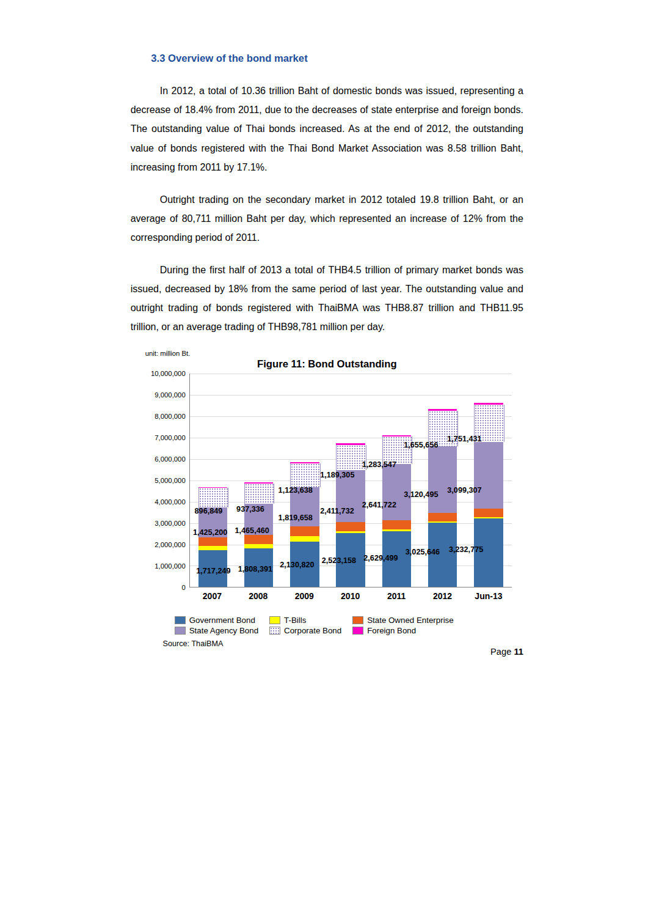3.3 Overview of the bond market
In 2012, a total of 10.36 trillion Baht of domestic bonds was issued, representing a decrease of 18.4% from 2011, due to the decreases of state enterprise and foreign bonds. The outstanding value of Thai bonds increased. As at the end of 2012, the outstanding value of bonds registered with the Thai Bond Market Association was 8.58 trillion Baht, increasing from 2011 by 17.1%.
Outright trading on the secondary market in 2012 totaled 19.8 trillion Baht, or an average of 80,711 million Baht per day, which represented an increase of 12% from the corresponding period of 2011.
During the first half of 2013 a total of THB4.5 trillion of primary market bonds was issued, decreased by 18% from the same period of last year. The outstanding value and outright trading of bonds registered with ThaiBMA was THB8.87 trillion and THB11.95 trillion, or an average trading of THB98,781 million per day.
unit: million Bt.
Figure 11: Bond Outstanding
10,000,000
9,000,000
8,000,000
7,000,000
6,000,000
5,000,000
4,000,000
3,000,000
2,000,000
1,000,000
0
896,849 1,425,200 1,717,249 937,336 1,465,460 1,808,391 1,123,638 1,819,658 2,130,820 1,189,305 2,411,732 2,523,158 1,283,547 2,641,722 2,629,499 1,655,656 3,120,495 3,025,646 1,751,431 3,099,307 3,232,775
2007 2008 2009 2010 2011 2012 Jun-13
Government Bond
T-Bills
State Owned Enterprise
State Agency Bond
Corporate Bond
Foreign Bond
Source: ThaiBMA
Page 11